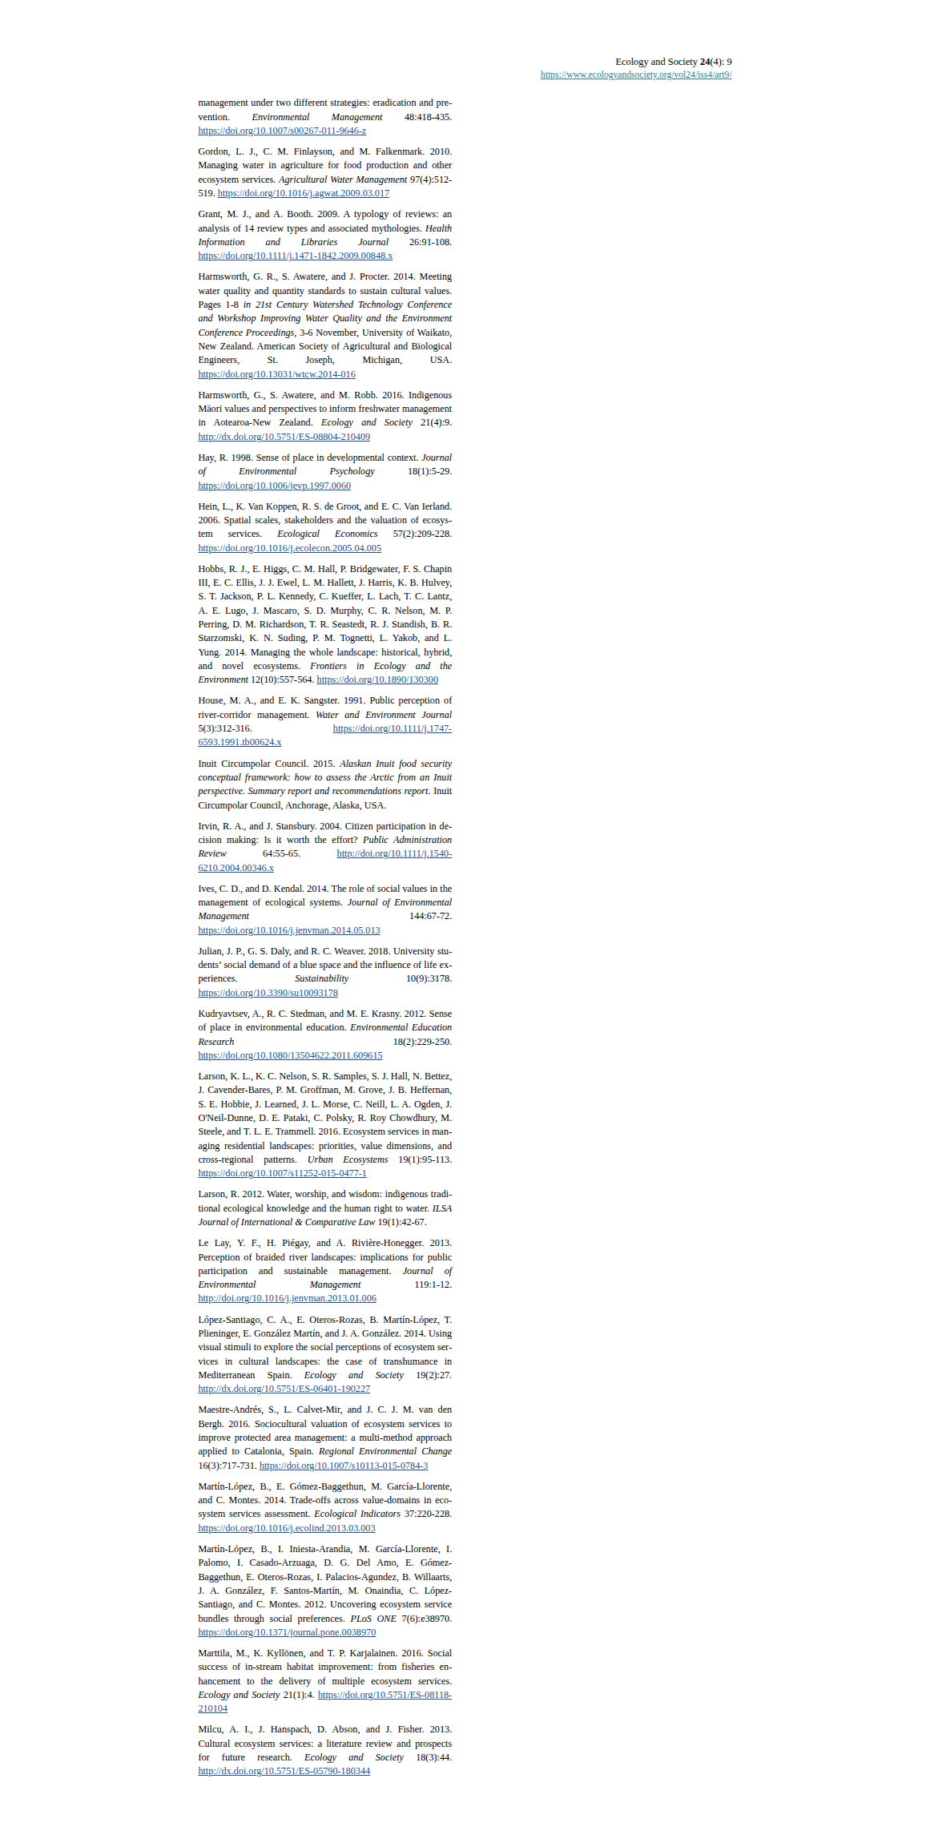Ecology and Society 24(4): 9
https://www.ecologyandsociety.org/vol24/iss4/art9/
management under two different strategies: eradication and prevention. Environmental Management 48:418-435. https://doi.org/10.1007/s00267-011-9646-z
Gordon, L. J., C. M. Finlayson, and M. Falkenmark. 2010. Managing water in agriculture for food production and other ecosystem services. Agricultural Water Management 97(4):512-519. https://doi.org/10.1016/j.agwat.2009.03.017
Grant, M. J., and A. Booth. 2009. A typology of reviews: an analysis of 14 review types and associated mythologies. Health Information and Libraries Journal 26:91-108. https://doi.org/10.1111/j.1471-1842.2009.00848.x
Harmsworth, G. R., S. Awatere, and J. Procter. 2014. Meeting water quality and quantity standards to sustain cultural values. Pages 1-8 in 21st Century Watershed Technology Conference and Workshop Improving Water Quality and the Environment Conference Proceedings, 3-6 November, University of Waikato, New Zealand. American Society of Agricultural and Biological Engineers, St. Joseph, Michigan, USA. https://doi.org/10.13031/wtcw.2014-016
Harmsworth, G., S. Awatere, and M. Robb. 2016. Indigenous Māori values and perspectives to inform freshwater management in Aotearoa-New Zealand. Ecology and Society 21(4):9. http://dx.doi.org/10.5751/ES-08804-210409
Hay, R. 1998. Sense of place in developmental context. Journal of Environmental Psychology 18(1):5-29. https://doi.org/10.1006/jevp.1997.0060
Hein, L., K. Van Koppen, R. S. de Groot, and E. C. Van Ierland. 2006. Spatial scales, stakeholders and the valuation of ecosystem services. Ecological Economics 57(2):209-228. https://doi.org/10.1016/j.ecolecon.2005.04.005
Hobbs, R. J., E. Higgs, C. M. Hall, P. Bridgewater, F. S. Chapin III, E. C. Ellis, J. J. Ewel, L. M. Hallett, J. Harris, K. B. Hulvey, S. T. Jackson, P. L. Kennedy, C. Kueffer, L. Lach, T. C. Lantz, A. E. Lugo, J. Mascaro, S. D. Murphy, C. R. Nelson, M. P. Perring, D. M. Richardson, T. R. Seastedt, R. J. Standish, B. R. Starzomski, K. N. Suding, P. M. Tognetti, L. Yakob, and L. Yung. 2014. Managing the whole landscape: historical, hybrid, and novel ecosystems. Frontiers in Ecology and the Environment 12(10):557-564. https://doi.org/10.1890/130300
House, M. A., and E. K. Sangster. 1991. Public perception of river-corridor management. Water and Environment Journal 5(3):312-316. https://doi.org/10.1111/j.1747-6593.1991.tb00624.x
Inuit Circumpolar Council. 2015. Alaskan Inuit food security conceptual framework: how to assess the Arctic from an Inuit perspective. Summary report and recommendations report. Inuit Circumpolar Council, Anchorage, Alaska, USA.
Irvin, R. A., and J. Stansbury. 2004. Citizen participation in decision making: Is it worth the effort? Public Administration Review 64:55-65. http://doi.org/10.1111/j.1540-6210.2004.00346.x
Ives, C. D., and D. Kendal. 2014. The role of social values in the management of ecological systems. Journal of Environmental Management 144:67-72. https://doi.org/10.1016/j.jenvman.2014.05.013
Julian, J. P., G. S. Daly, and R. C. Weaver. 2018. University students’ social demand of a blue space and the influence of life experiences. Sustainability 10(9):3178. https://doi.org/10.3390/su10093178
Kudryavtsev, A., R. C. Stedman, and M. E. Krasny. 2012. Sense of place in environmental education. Environmental Education Research 18(2):229-250. https://doi.org/10.1080/13504622.2011.609615
Larson, K. L., K. C. Nelson, S. R. Samples, S. J. Hall, N. Bettez, J. Cavender-Bares, P. M. Groffman, M. Grove, J. B. Heffernan, S. E. Hobbie, J. Learned, J. L. Morse, C. Neill, L. A. Ogden, J. O'Neil-Dunne, D. E. Pataki, C. Polsky, R. Roy Chowdhury, M. Steele, and T. L. E. Trammell. 2016. Ecosystem services in managing residential landscapes: priorities, value dimensions, and cross-regional patterns. Urban Ecosystems 19(1):95-113. https://doi.org/10.1007/s11252-015-0477-1
Larson, R. 2012. Water, worship, and wisdom: indigenous traditional ecological knowledge and the human right to water. ILSA Journal of International & Comparative Law 19(1):42-67.
Le Lay, Y. F., H. Piégay, and A. Rivière-Honegger. 2013. Perception of braided river landscapes: implications for public participation and sustainable management. Journal of Environmental Management 119:1-12. http://doi.org/10.1016/j.jenvman.2013.01.006
López-Santiago, C. A., E. Oteros-Rozas, B. Martín-López, T. Plieninger, E. González Martín, and J. A. González. 2014. Using visual stimuli to explore the social perceptions of ecosystem services in cultural landscapes: the case of transhumance in Mediterranean Spain. Ecology and Society 19(2):27. http://dx.doi.org/10.5751/ES-06401-190227
Maestre-Andrés, S., L. Calvet-Mir, and J. C. J. M. van den Bergh. 2016. Sociocultural valuation of ecosystem services to improve protected area management: a multi-method approach applied to Catalonia, Spain. Regional Environmental Change 16(3):717-731. https://doi.org/10.1007/s10113-015-0784-3
Martín-López, B., E. Gómez-Baggethun, M. García-Llorente, and C. Montes. 2014. Trade-offs across value-domains in ecosystem services assessment. Ecological Indicators 37:220-228. https://doi.org/10.1016/j.ecolind.2013.03.003
Martín-López, B., I. Iniesta-Arandia, M. García-Llorente, I. Palomo, I. Casado-Arzuaga, D. G. Del Amo, E. Gómez-Baggethun, E. Oteros-Rozas, I. Palacios-Agundez, B. Willaarts, J. A. González, F. Santos-Martín, M. Onaindia, C. López-Santiago, and C. Montes. 2012. Uncovering ecosystem service bundles through social preferences. PLoS ONE 7(6):e38970. https://doi.org/10.1371/journal.pone.0038970
Marttila, M., K. Kyllönen, and T. P. Karjalainen. 2016. Social success of in-stream habitat improvement: from fisheries enhancement to the delivery of multiple ecosystem services. Ecology and Society 21(1):4. https://doi.org/10.5751/ES-08118-210104
Milcu, A. I., J. Hanspach, D. Abson, and J. Fisher. 2013. Cultural ecosystem services: a literature review and prospects for future research. Ecology and Society 18(3):44. http://dx.doi.org/10.5751/ES-05790-180344